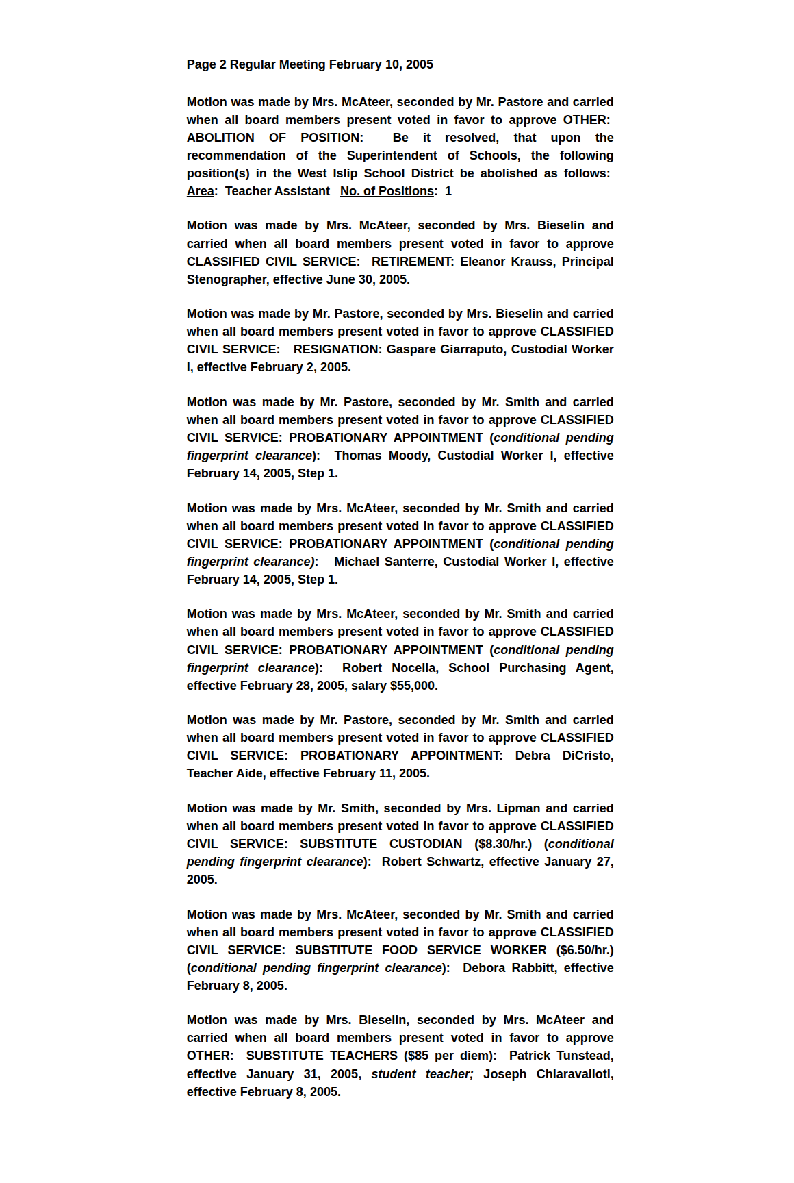Page 2 Regular Meeting February 10, 2005
Motion was made by Mrs. McAteer, seconded by Mr. Pastore and carried when all board members present voted in favor to approve OTHER: ABOLITION OF POSITION: Be it resolved, that upon the recommendation of the Superintendent of Schools, the following position(s) in the West Islip School District be abolished as follows: Area: Teacher Assistant No. of Positions: 1
Motion was made by Mrs. McAteer, seconded by Mrs. Bieselin and carried when all board members present voted in favor to approve CLASSIFIED CIVIL SERVICE: RETIREMENT: Eleanor Krauss, Principal Stenographer, effective June 30, 2005.
Motion was made by Mr. Pastore, seconded by Mrs. Bieselin and carried when all board members present voted in favor to approve CLASSIFIED CIVIL SERVICE: RESIGNATION: Gaspare Giarraputo, Custodial Worker I, effective February 2, 2005.
Motion was made by Mr. Pastore, seconded by Mr. Smith and carried when all board members present voted in favor to approve CLASSIFIED CIVIL SERVICE: PROBATIONARY APPOINTMENT (conditional pending fingerprint clearance): Thomas Moody, Custodial Worker I, effective February 14, 2005, Step 1.
Motion was made by Mrs. McAteer, seconded by Mr. Smith and carried when all board members present voted in favor to approve CLASSIFIED CIVIL SERVICE: PROBATIONARY APPOINTMENT (conditional pending fingerprint clearance): Michael Santerre, Custodial Worker I, effective February 14, 2005, Step 1.
Motion was made by Mrs. McAteer, seconded by Mr. Smith and carried when all board members present voted in favor to approve CLASSIFIED CIVIL SERVICE: PROBATIONARY APPOINTMENT (conditional pending fingerprint clearance): Robert Nocella, School Purchasing Agent, effective February 28, 2005, salary $55,000.
Motion was made by Mr. Pastore, seconded by Mr. Smith and carried when all board members present voted in favor to approve CLASSIFIED CIVIL SERVICE: PROBATIONARY APPOINTMENT: Debra DiCristo, Teacher Aide, effective February 11, 2005.
Motion was made by Mr. Smith, seconded by Mrs. Lipman and carried when all board members present voted in favor to approve CLASSIFIED CIVIL SERVICE: SUBSTITUTE CUSTODIAN ($8.30/hr.) (conditional pending fingerprint clearance): Robert Schwartz, effective January 27, 2005.
Motion was made by Mrs. McAteer, seconded by Mr. Smith and carried when all board members present voted in favor to approve CLASSIFIED CIVIL SERVICE: SUBSTITUTE FOOD SERVICE WORKER ($6.50/hr.) (conditional pending fingerprint clearance): Debora Rabbitt, effective February 8, 2005.
Motion was made by Mrs. Bieselin, seconded by Mrs. McAteer and carried when all board members present voted in favor to approve OTHER: SUBSTITUTE TEACHERS ($85 per diem): Patrick Tunstead, effective January 31, 2005, student teacher; Joseph Chiaravalloti, effective February 8, 2005.